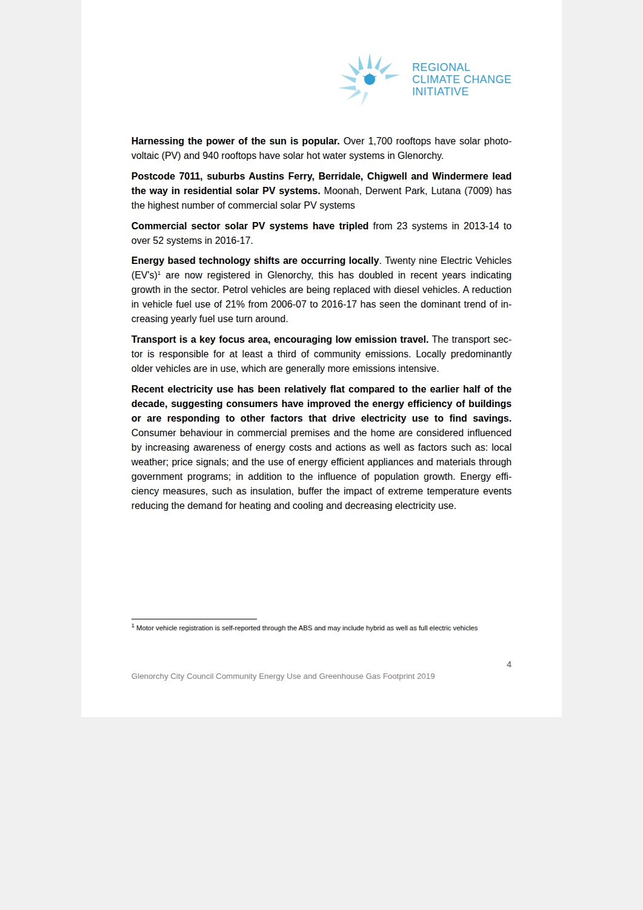Regional
Climate Change
Initiative
Harnessing the power of the sun is popular. Over 1,700 rooftops have solar photovoltaic (PV) and 940 rooftops have solar hot water systems in Glenorchy.
Postcode 7011, suburbs Austins Ferry, Berridale, Chigwell and Windermere lead the way in residential solar PV systems. Moonah, Derwent Park, Lutana (7009) has the highest number of commercial solar PV systems
Commercial sector solar PV systems have tripled from 23 systems in 2013-14 to over 52 systems in 2016-17.
Energy based technology shifts are occurring locally. Twenty nine Electric Vehicles (EV's)1 are now registered in Glenorchy, this has doubled in recent years indicating growth in the sector. Petrol vehicles are being replaced with diesel vehicles. A reduction in vehicle fuel use of 21% from 2006-07 to 2016-17 has seen the dominant trend of increasing yearly fuel use turn around.
Transport is a key focus area, encouraging low emission travel. The transport sector is responsible for at least a third of community emissions. Locally predominantly older vehicles are in use, which are generally more emissions intensive.
Recent electricity use has been relatively flat compared to the earlier half of the decade, suggesting consumers have improved the energy efficiency of buildings or are responding to other factors that drive electricity use to find savings. Consumer behaviour in commercial premises and the home are considered influenced by increasing awareness of energy costs and actions as well as factors such as: local weather; price signals; and the use of energy efficient appliances and materials through government programs; in addition to the influence of population growth. Energy efficiency measures, such as insulation, buffer the impact of extreme temperature events reducing the demand for heating and cooling and decreasing electricity use.
1 Motor vehicle registration is self-reported through the ABS and may include hybrid as well as full electric vehicles
4
Glenorchy City Council Community Energy Use and Greenhouse Gas Footprint 2019